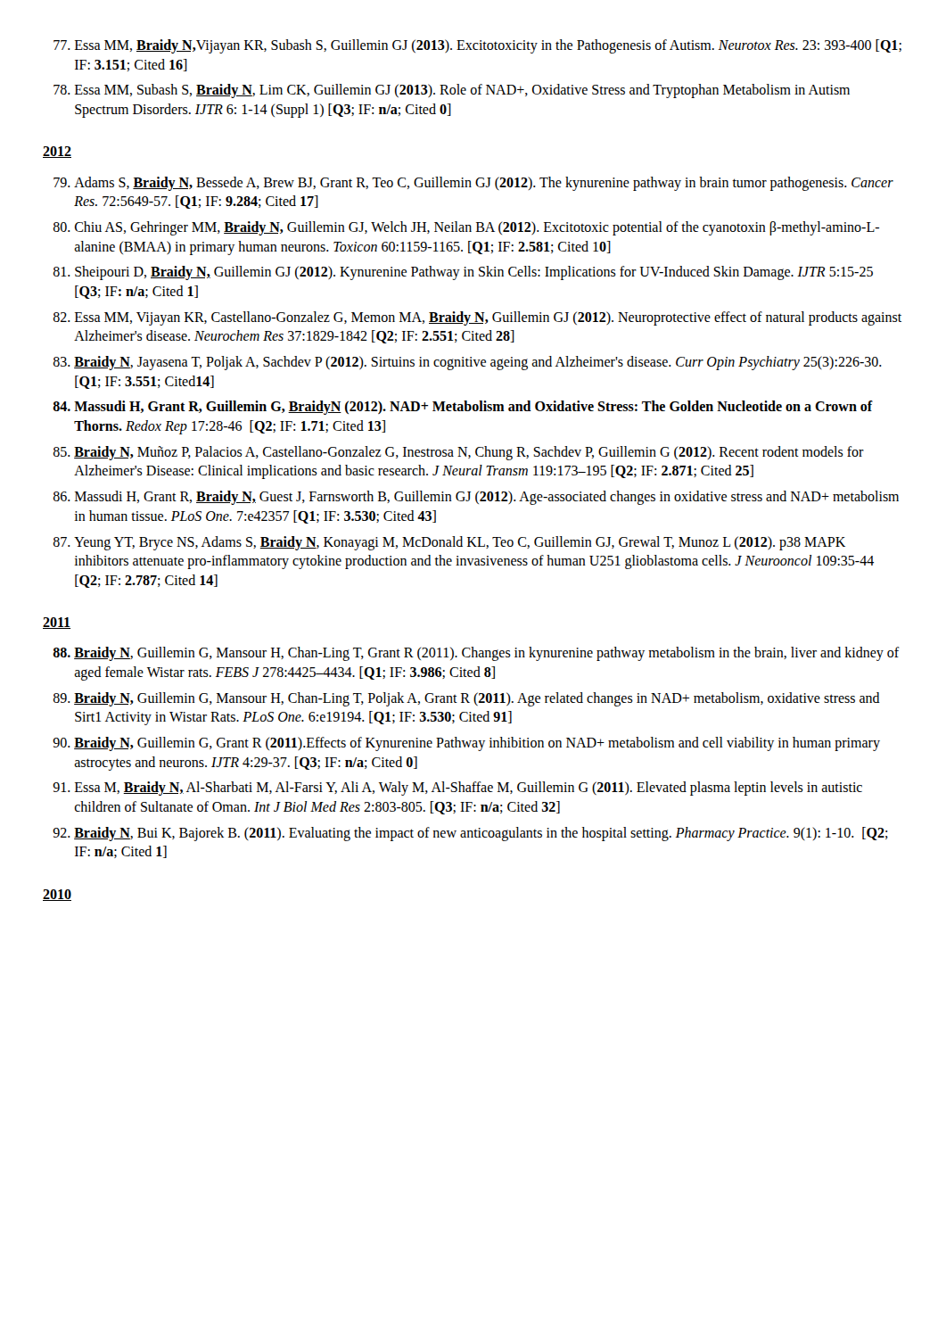Essa MM, Braidy N, Vijayan KR, Subash S, Guillemin GJ (2013). Excitotoxicity in the Pathogenesis of Autism. Neurotox Res. 23: 393-400 [Q1; IF: 3.151; Cited 16]
Essa MM, Subash S, Braidy N, Lim CK, Guillemin GJ (2013). Role of NAD+, Oxidative Stress and Tryptophan Metabolism in Autism Spectrum Disorders. IJTR 6: 1-14 (Suppl 1) [Q3; IF: n/a; Cited 0]
2012
Adams S, Braidy N, Bessede A, Brew BJ, Grant R, Teo C, Guillemin GJ (2012). The kynurenine pathway in brain tumor pathogenesis. Cancer Res. 72:5649-57. [Q1; IF: 9.284; Cited 17]
Chiu AS, Gehringer MM, Braidy N, Guillemin GJ, Welch JH, Neilan BA (2012). Excitotoxic potential of the cyanotoxin β-methyl-amino-L-alanine (BMAA) in primary human neurons. Toxicon 60:1159-1165. [Q1; IF: 2.581; Cited 10]
Sheipouri D, Braidy N, Guillemin GJ (2012). Kynurenine Pathway in Skin Cells: Implications for UV-Induced Skin Damage. IJTR 5:15-25 [Q3; IF: n/a; Cited 1]
Essa MM, Vijayan KR, Castellano-Gonzalez G, Memon MA, Braidy N, Guillemin GJ (2012). Neuroprotective effect of natural products against Alzheimer's disease. Neurochem Res 37:1829-1842 [Q2; IF: 2.551; Cited 28]
Braidy N, Jayasena T, Poljak A, Sachdev P (2012). Sirtuins in cognitive ageing and Alzheimer's disease. Curr Opin Psychiatry 25(3):226-30. [Q1; IF: 3.551; Cited14]
Massudi H, Grant R, Guillemin G, BraidyN (2012). NAD+ Metabolism and Oxidative Stress: The Golden Nucleotide on a Crown of Thorns. Redox Rep 17:28-46 [Q2; IF: 1.71; Cited 13]
Braidy N, Muñoz P, Palacios A, Castellano-Gonzalez G, Inestrosa N, Chung R, Sachdev P, Guillemin G (2012). Recent rodent models for Alzheimer's Disease: Clinical implications and basic research. J Neural Transm 119:173–195 [Q2; IF: 2.871; Cited 25]
Massudi H, Grant R, Braidy N, Guest J, Farnsworth B, Guillemin GJ (2012). Age-associated changes in oxidative stress and NAD+ metabolism in human tissue. PLoS One. 7:e42357 [Q1; IF: 3.530; Cited 43]
Yeung YT, Bryce NS, Adams S, Braidy N, Konayagi M, McDonald KL, Teo C, Guillemin GJ, Grewal T, Munoz L (2012). p38 MAPK inhibitors attenuate pro-inflammatory cytokine production and the invasiveness of human U251 glioblastoma cells. J Neurooncol 109:35-44 [Q2; IF: 2.787; Cited 14]
2011
Braidy N, Guillemin G, Mansour H, Chan-Ling T, Grant R (2011). Changes in kynurenine pathway metabolism in the brain, liver and kidney of aged female Wistar rats. FEBS J 278:4425–4434. [Q1; IF: 3.986; Cited 8]
Braidy N, Guillemin G, Mansour H, Chan-Ling T, Poljak A, Grant R (2011). Age related changes in NAD+ metabolism, oxidative stress and Sirt1 Activity in Wistar Rats. PLoS One. 6:e19194. [Q1; IF: 3.530; Cited 91]
Braidy N, Guillemin G, Grant R (2011).Effects of Kynurenine Pathway inhibition on NAD+ metabolism and cell viability in human primary astrocytes and neurons. IJTR 4:29-37. [Q3; IF: n/a; Cited 0]
Essa M, Braidy N, Al-Sharbati M, Al-Farsi Y, Ali A, Waly M, Al-Shaffae M, Guillemin G (2011). Elevated plasma leptin levels in autistic children of Sultanate of Oman. Int J Biol Med Res 2:803-805. [Q3; IF: n/a; Cited 32]
Braidy N, Bui K, Bajorek B. (2011). Evaluating the impact of new anticoagulants in the hospital setting. Pharmacy Practice. 9(1): 1-10. [Q2; IF: n/a; Cited 1]
2010